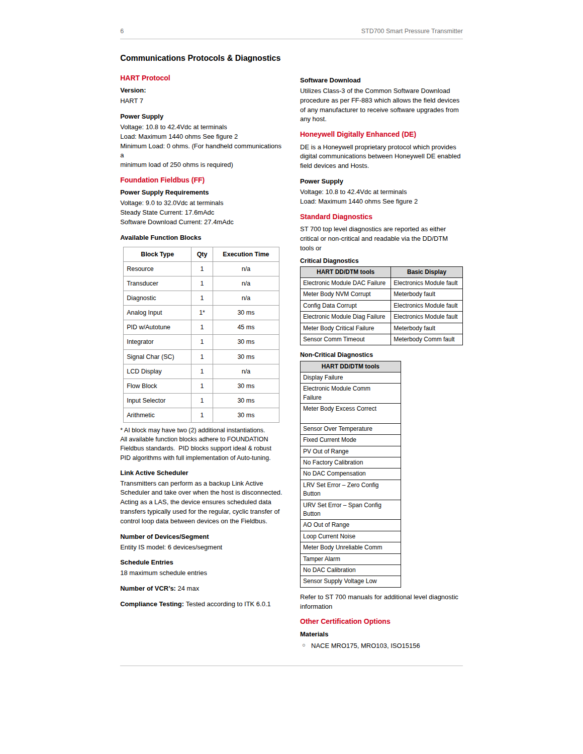6 STD700 Smart Pressure Transmitter
Communications Protocols & Diagnostics
HART Protocol
Version:
HART 7
Power Supply
Voltage: 10.8 to 42.4Vdc at terminals
Load: Maximum 1440 ohms See figure 2
Minimum Load: 0 ohms. (For handheld communications a
minimum load of 250 ohms is required)
Foundation Fieldbus (FF)
Power Supply Requirements
Voltage: 9.0 to 32.0Vdc at terminals
Steady State Current: 17.6mAdc
Software Download Current: 27.4mAdc
Available Function Blocks
| Block Type | Qty | Execution Time |
| --- | --- | --- |
| Resource | 1 | n/a |
| Transducer | 1 | n/a |
| Diagnostic | 1 | n/a |
| Analog Input | 1* | 30 ms |
| PID w/Autotune | 1 | 45 ms |
| Integrator | 1 | 30 ms |
| Signal Char (SC) | 1 | 30 ms |
| LCD Display | 1 | n/a |
| Flow Block | 1 | 30 ms |
| Input Selector | 1 | 30 ms |
| Arithmetic | 1 | 30 ms |
* AI block may have two (2) additional instantiations.
All available function blocks adhere to FOUNDATION Fieldbus standards. PID blocks support ideal & robust PID algorithms with full implementation of Auto-tuning.
Link Active Scheduler
Transmitters can perform as a backup Link Active Scheduler and take over when the host is disconnected. Acting as a LAS, the device ensures scheduled data transfers typically used for the regular, cyclic transfer of control loop data between devices on the Fieldbus.
Number of Devices/Segment
Entity IS model: 6 devices/segment
Schedule Entries
18 maximum schedule entries
Number of VCR’s: 24 max
Compliance Testing: Tested according to ITK 6.0.1
Software Download
Utilizes Class-3 of the Common Software Download procedure as per FF-883 which allows the field devices of any manufacturer to receive software upgrades from any host.
Honeywell Digitally Enhanced (DE)
DE is a Honeywell proprietary protocol which provides digital communications between Honeywell DE enabled field devices and Hosts.
Power Supply
Voltage: 10.8 to 42.4Vdc at terminals
Load: Maximum 1440 ohms See figure 2
Standard Diagnostics
ST 700 top level diagnostics are reported as either critical or non-critical and readable via the DD/DTM tools or
Critical Diagnostics
| HART DD/DTM tools | Basic Display |
| --- | --- |
| Electronic Module DAC Failure | Electronics Module fault |
| Meter Body NVM Corrupt | Meterbody fault |
| Config Data Corrupt | Electronics Module fault |
| Electronic Module Diag Failure | Electronics Module fault |
| Meter Body Critical Failure | Meterbody fault |
| Sensor Comm Timeout | Meterbody Comm fault |
Non-Critical Diagnostics
| HART DD/DTM tools |
| --- |
| Display Failure |
| Electronic Module Comm Failure |
| Meter Body Excess Correct |
| Sensor Over Temperature |
| Fixed Current Mode |
| PV Out of Range |
| No Factory Calibration |
| No DAC Compensation |
| LRV Set Error – Zero Config Button |
| URV Set Error – Span Config Button |
| AO Out of Range |
| Loop Current Noise |
| Meter Body Unreliable Comm |
| Tamper Alarm |
| No DAC Calibration |
| Sensor Supply Voltage Low |
Refer to ST 700 manuals for additional level diagnostic information
Other Certification Options
Materials
NACE MRO175, MRO103, ISO15156